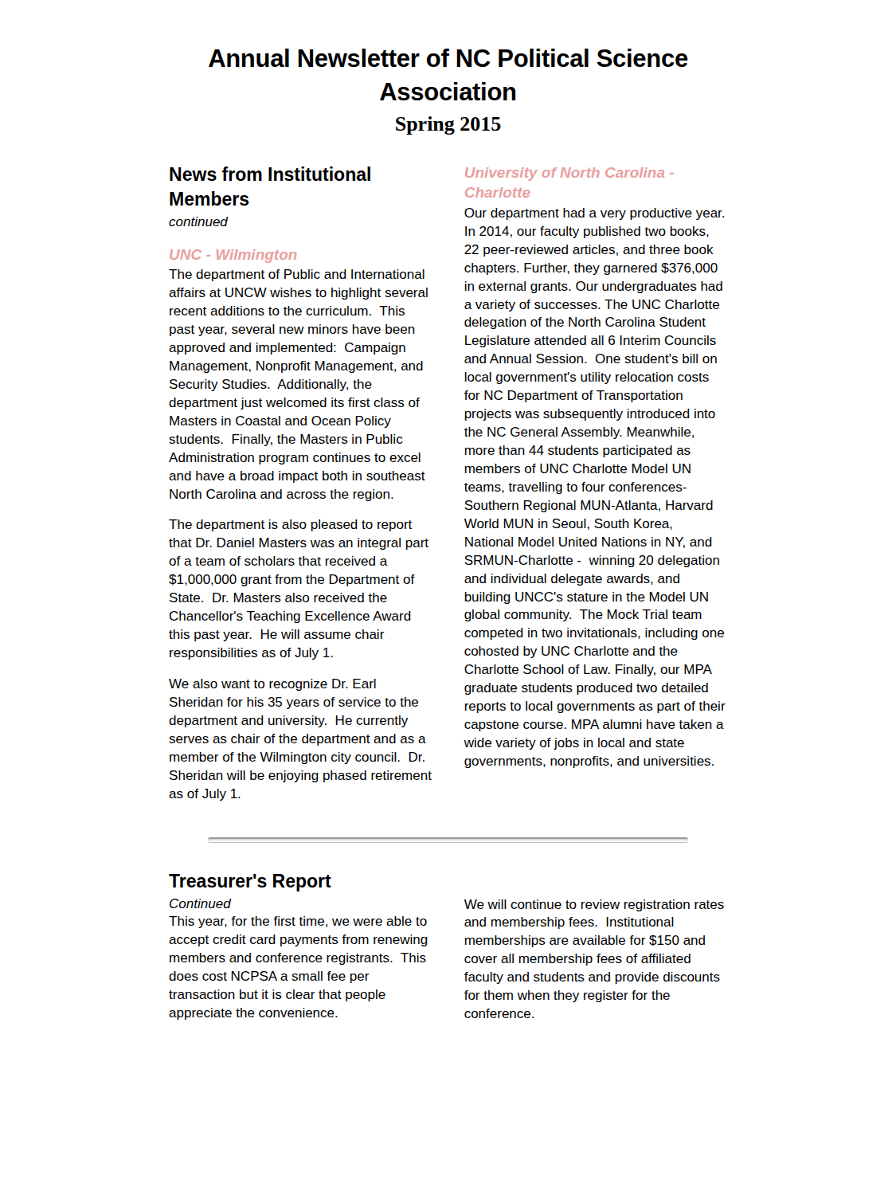Annual Newsletter of NC Political Science Association
Spring 2015
News from Institutional Members
continued
UNC - Wilmington
The department of Public and International affairs at UNCW wishes to highlight several recent additions to the curriculum. This past year, several new minors have been approved and implemented: Campaign Management, Nonprofit Management, and Security Studies. Additionally, the department just welcomed its first class of Masters in Coastal and Ocean Policy students. Finally, the Masters in Public Administration program continues to excel and have a broad impact both in southeast North Carolina and across the region.
The department is also pleased to report that Dr. Daniel Masters was an integral part of a team of scholars that received a $1,000,000 grant from the Department of State. Dr. Masters also received the Chancellor's Teaching Excellence Award this past year. He will assume chair responsibilities as of July 1.
We also want to recognize Dr. Earl Sheridan for his 35 years of service to the department and university. He currently serves as chair of the department and as a member of the Wilmington city council. Dr. Sheridan will be enjoying phased retirement as of July 1.
University of North Carolina - Charlotte
Our department had a very productive year. In 2014, our faculty published two books, 22 peer-reviewed articles, and three book chapters. Further, they garnered $376,000 in external grants. Our undergraduates had a variety of successes. The UNC Charlotte delegation of the North Carolina Student Legislature attended all 6 Interim Councils and Annual Session. One student's bill on local government's utility relocation costs for NC Department of Transportation projects was subsequently introduced into the NC General Assembly. Meanwhile, more than 44 students participated as members of UNC Charlotte Model UN teams, travelling to four conferences- Southern Regional MUN-Atlanta, Harvard World MUN in Seoul, South Korea, National Model United Nations in NY, and SRMUN-Charlotte - winning 20 delegation and individual delegate awards, and building UNCC's stature in the Model UN global community. The Mock Trial team competed in two invitationals, including one cohosted by UNC Charlotte and the Charlotte School of Law. Finally, our MPA graduate students produced two detailed reports to local governments as part of their capstone course. MPA alumni have taken a wide variety of jobs in local and state governments, nonprofits, and universities.
Treasurer's Report
Continued
This year, for the first time, we were able to accept credit card payments from renewing members and conference registrants. This does cost NCPSA a small fee per transaction but it is clear that people appreciate the convenience.
We will continue to review registration rates and membership fees. Institutional memberships are available for $150 and cover all membership fees of affiliated faculty and students and provide discounts for them when they register for the conference.